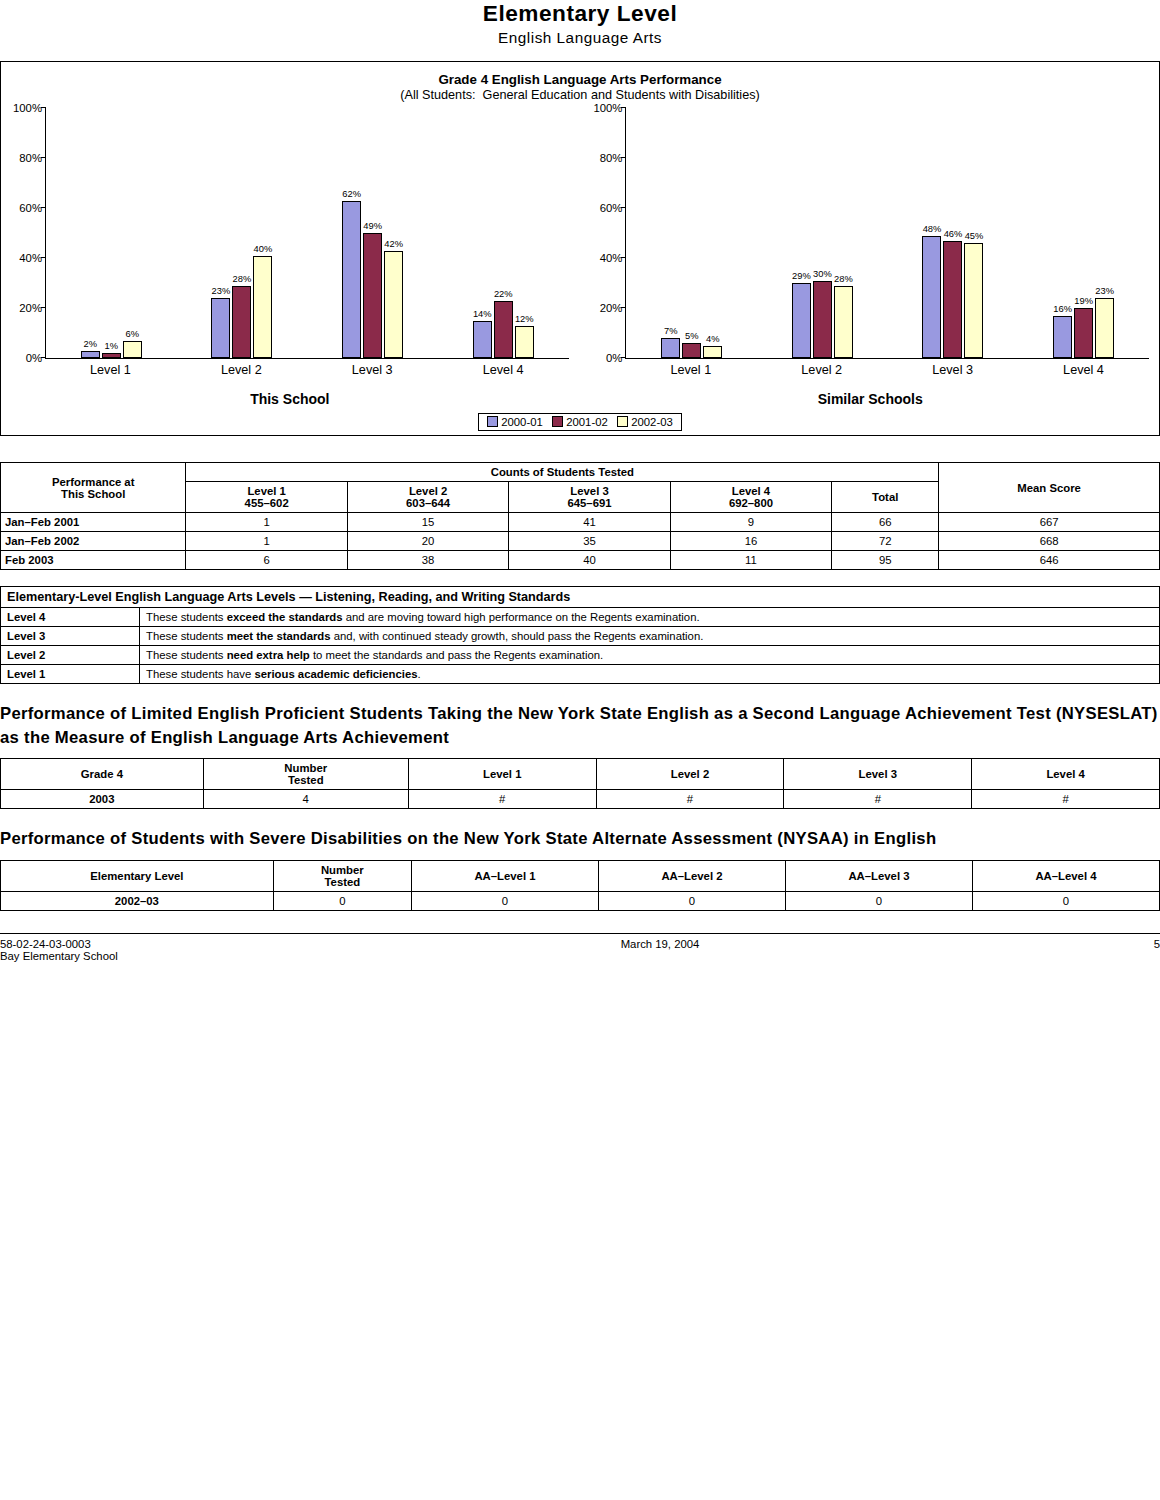Elementary Level
English Language Arts
Grade 4 English Language Arts Performance
(All Students: General Education and Students with Disabilities)
0%
20%
40%
60%
80%
100%
2%
1%
6%
23%
28%
40%
62%
49%
42%
14%
22%
12%
Level 1
Level 2
Level 3
Level 4
This School
0%
20%
40%
60%
80%
100%
7%
5%
4%
29%
30%
28%
48%
46%
45%
16%
19%
23%
Level 1
Level 2
Level 3
Level 4
Similar Schools
2000-01 2001-02 2002-03
| Performance at This School | Counts of Students Tested | Mean Score |
| --- | --- | --- |
| Level 1 455–602 | Level 2 603–644 | Level 3 645–691 | Level 4 692–800 | Total |
| Jan–Feb 2001 | 1 | 15 | 41 | 9 | 66 | 667 |
| Jan–Feb 2002 | 1 | 20 | 35 | 16 | 72 | 668 |
| Feb 2003 | 6 | 38 | 40 | 11 | 95 | 646 |
| Elementary-Level English Language Arts Levels — Listening, Reading, and Writing Standards |
| --- |
| Level 4 | These students exceed the standards and are moving toward high performance on the Regents examination. |
| Level 3 | These students meet the standards and, with continued steady growth, should pass the Regents examination. |
| Level 2 | These students need extra help to meet the standards and pass the Regents examination. |
| Level 1 | These students have serious academic deficiencies . |
Performance of Limited English Proficient Students Taking the New York State English as a Second Language Achievement Test (NYSESLAT) as the Measure of English Language Arts Achievement
| Grade 4 | Number Tested | Level 1 | Level 2 | Level 3 | Level 4 |
| --- | --- | --- | --- | --- | --- |
| 2003 | 4 | # | # | # | # |
Performance of Students with Severe Disabilities on the New York State Alternate Assessment (NYSAA) in English
| Elementary Level | Number Tested | AA–Level 1 | AA–Level 2 | AA–Level 3 | AA–Level 4 |
| --- | --- | --- | --- | --- | --- |
| 2002–03 | 0 | 0 | 0 | 0 | 0 |
58-02-24-03-0003
Bay Elementary School
March 19, 2004
5